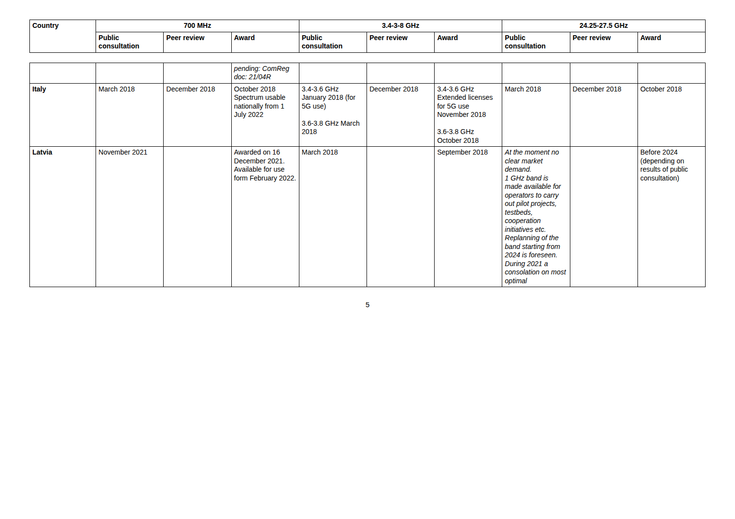| Country | 700 MHz | 3.4-3-8 GHz | 24.25-27.5 GHz |
| --- | --- | --- | --- |
| Public consultation | Peer review | Award | Public consultation | Peer review | Award | Public consultation | Peer review | Award |
| | | | pending: ComReg doc: 21/04R | | | | | | |
| Italy | March 2018 | December 2018 | October 2018 Spectrum usable nationally from 1 July 2022 | 3.4-3.6 GHz January 2018 (for 5G use) 3.6-3.8 GHz March 2018 | December 2018 | 3.4-3.6 GHz Extended licenses for 5G use November 2018 3.6-3.8 GHz October 2018 | March 2018 | December 2018 | October 2018 |
| Latvia | November 2021 | | Awarded on 16 December 2021. Available for use form February 2022. | March 2018 | | September 2018 | At the moment no clear market demand. 1 GHz band is made available for operators to carry out pilot projects, testbeds, cooperation initiatives etc. Replanning of the band starting from 2024 is foreseen. During 2021 a consolation on most optimal | | Before 2024 (depending on results of public consultation) |
5